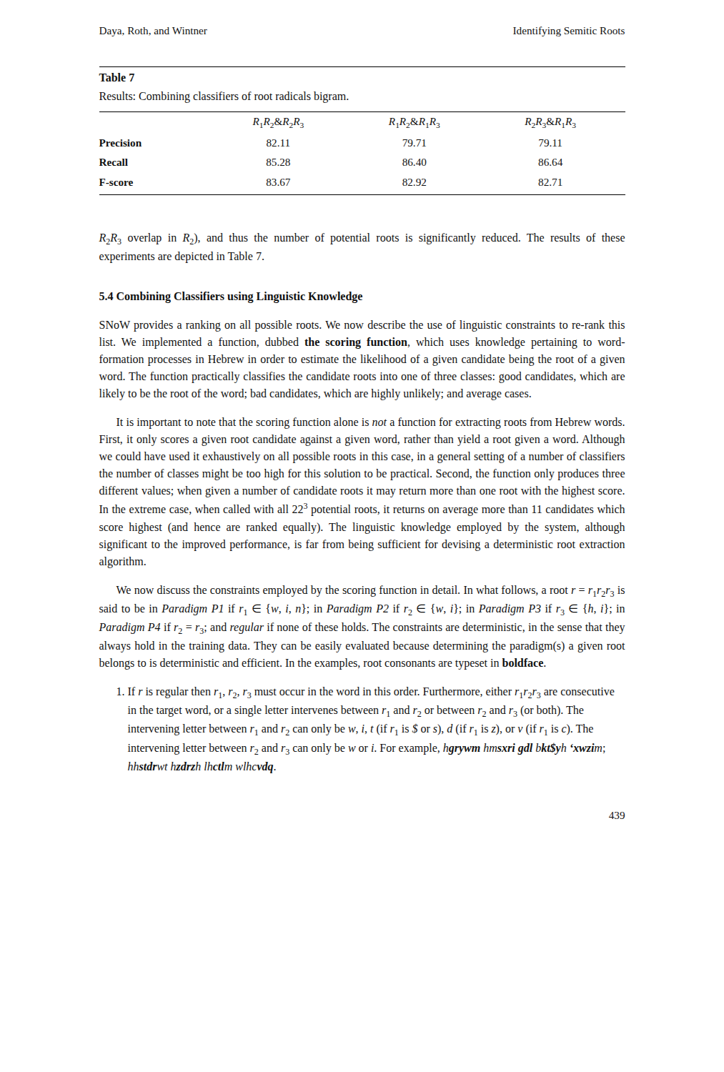Daya, Roth, and Wintner Identifying Semitic Roots
Table 7
Results: Combining classifiers of root radicals bigram.
| | R 1 R 2 & R 2 R 3 | R 1 R 2 & R 1 R 3 | R 2 R 3 & R 1 R 3 |
| --- | --- | --- | --- |
| Precision | 82.11 | 79.71 | 79.11 |
| Recall | 85.28 | 86.40 | 86.64 |
| F-score | 83.67 | 82.92 | 82.71 |
R2R3 overlap in R2), and thus the number of potential roots is significantly reduced. The results of these experiments are depicted in Table 7.
5.4 Combining Classifiers using Linguistic Knowledge
SNoW provides a ranking on all possible roots. We now describe the use of linguistic constraints to re-rank this list. We implemented a function, dubbed the scoring function, which uses knowledge pertaining to word-formation processes in Hebrew in order to estimate the likelihood of a given candidate being the root of a given word. The function practically classifies the candidate roots into one of three classes: good candidates, which are likely to be the root of the word; bad candidates, which are highly unlikely; and average cases.
It is important to note that the scoring function alone is not a function for extracting roots from Hebrew words. First, it only scores a given root candidate against a given word, rather than yield a root given a word. Although we could have used it exhaustively on all possible roots in this case, in a general setting of a number of classifiers the number of classes might be too high for this solution to be practical. Second, the function only produces three different values; when given a number of candidate roots it may return more than one root with the highest score. In the extreme case, when called with all 223 potential roots, it returns on average more than 11 candidates which score highest (and hence are ranked equally). The linguistic knowledge employed by the system, although significant to the improved performance, is far from being sufficient for devising a deterministic root extraction algorithm.
We now discuss the constraints employed by the scoring function in detail. In what follows, a root r = r1r2r3 is said to be in Paradigm P1 if r1 ∈ {w, i, n}; in Paradigm P2 if r2 ∈ {w, i}; in Paradigm P3 if r3 ∈ {h, i}; in Paradigm P4 if r2 = r3; and regular if none of these holds. The constraints are deterministic, in the sense that they always hold in the training data. They can be easily evaluated because determining the paradigm(s) a given root belongs to is deterministic and efficient. In the examples, root consonants are typeset in boldface.
If r is regular then r1, r2, r3 must occur in the word in this order. Furthermore, either r1r2r3 are consecutive in the target word, or a single letter intervenes between r1 and r2 or between r2 and r3 (or both). The intervening letter between r1 and r2 can only be w, i, t (if r1 is $ or s), d (if r1 is z), or v (if r1 is c). The intervening letter between r2 and r3 can only be w or i. For example, hgrywm hmsxri gdl bkt$yh ‘xwzim; hhstdrwt hzdrzh lhctlm wlhcvdq.
439